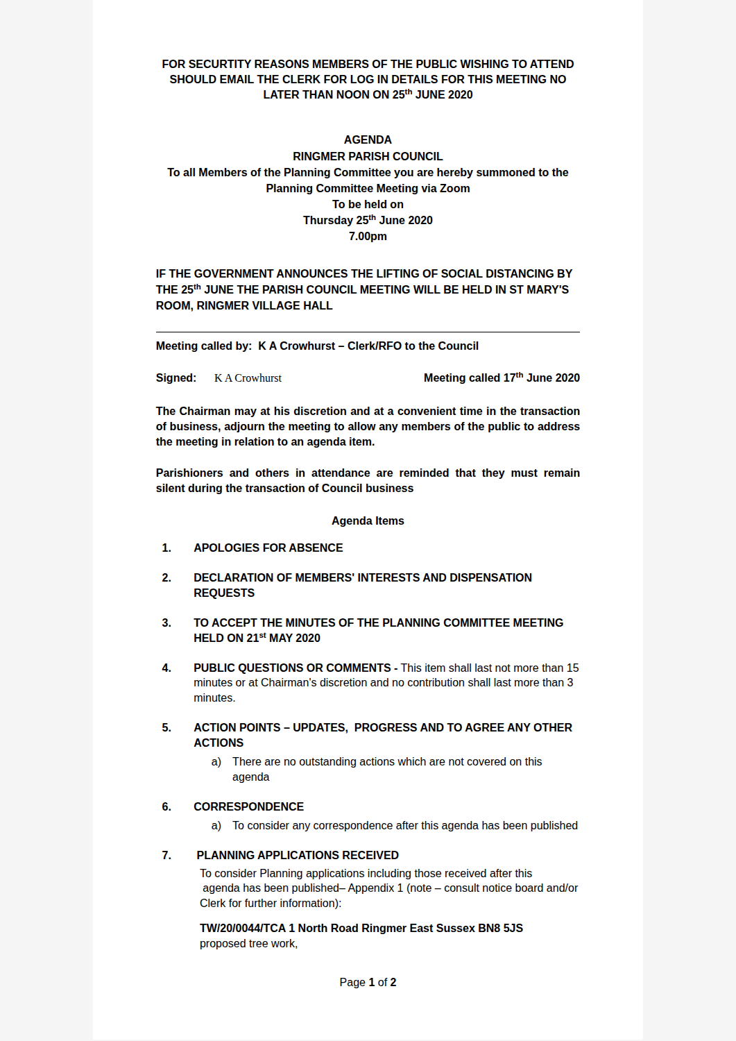FOR SECURTITY REASONS MEMBERS OF THE PUBLIC WISHING TO ATTEND SHOULD EMAIL THE CLERK FOR LOG IN DETAILS FOR THIS MEETING NO LATER THAN NOON ON 25th JUNE 2020
AGENDA RINGMER PARISH COUNCIL To all Members of the Planning Committee you are hereby summoned to the Planning Committee Meeting via Zoom To be held on Thursday 25th June 2020 7.00pm
IF THE GOVERNMENT ANNOUNCES THE LIFTING OF SOCIAL DISTANCING BY THE 25th JUNE THE PARISH COUNCIL MEETING WILL BE HELD IN ST MARY'S ROOM, RINGMER VILLAGE HALL
Meeting called by: K A Crowhurst – Clerk/RFO to the Council
Signed: K A Crowhurst
Meeting called 17th June 2020
The Chairman may at his discretion and at a convenient time in the transaction of business, adjourn the meeting to allow any members of the public to address the meeting in relation to an agenda item.
Parishioners and others in attendance are reminded that they must remain silent during the transaction of Council business
Agenda Items
APOLOGIES FOR ABSENCE
DECLARATION OF MEMBERS' INTERESTS AND DISPENSATION REQUESTS
TO ACCEPT THE MINUTES OF THE PLANNING COMMITTEE MEETING HELD ON 21st MAY 2020
PUBLIC QUESTIONS OR COMMENTS - This item shall last not more than 15 minutes or at Chairman's discretion and no contribution shall last more than 3 minutes.
ACTION POINTS – UPDATES, PROGRESS AND TO AGREE ANY OTHER ACTIONS
There are no outstanding actions which are not covered on this agenda
CORRESPONDENCE
To consider any correspondence after this agenda has been published
PLANNING APPLICATIONS RECEIVED
To consider Planning applications including those received after this
agenda has been published– Appendix 1 (note – consult notice board and/or Clerk for further information):
TW/20/0044/TCA 1 North Road Ringmer East Sussex BN8 5JS
proposed tree work,
Page 1 of 2